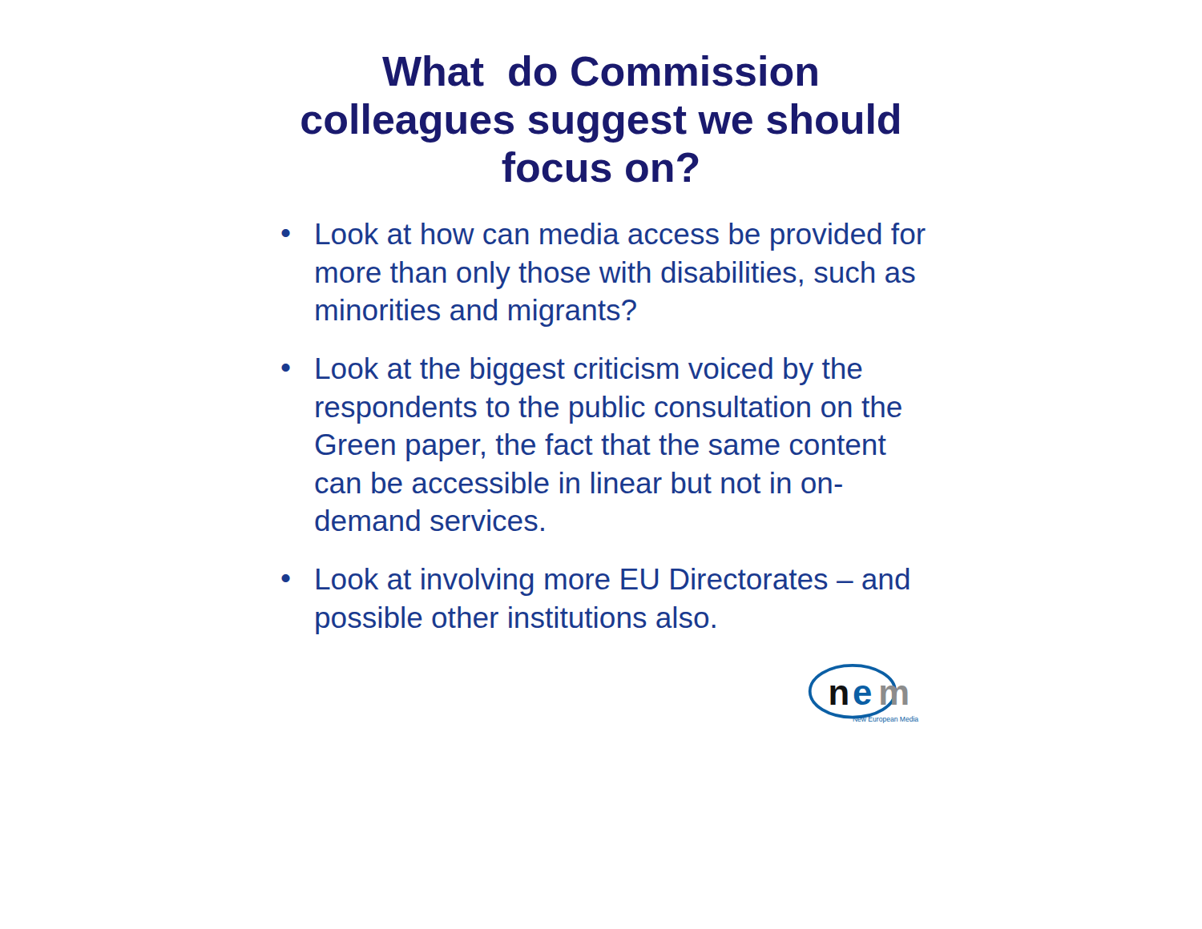What do Commission colleagues suggest we should focus on?
Look at how can media access be provided for more than only those with disabilities, such as minorities and migrants?
Look at the biggest criticism voiced by the respondents to the public consultation on the Green paper, the fact that the same content can be accessible in linear but not in on-demand services.
Look at involving more EU Directorates – and possible other institutions also.
n e m New European Media